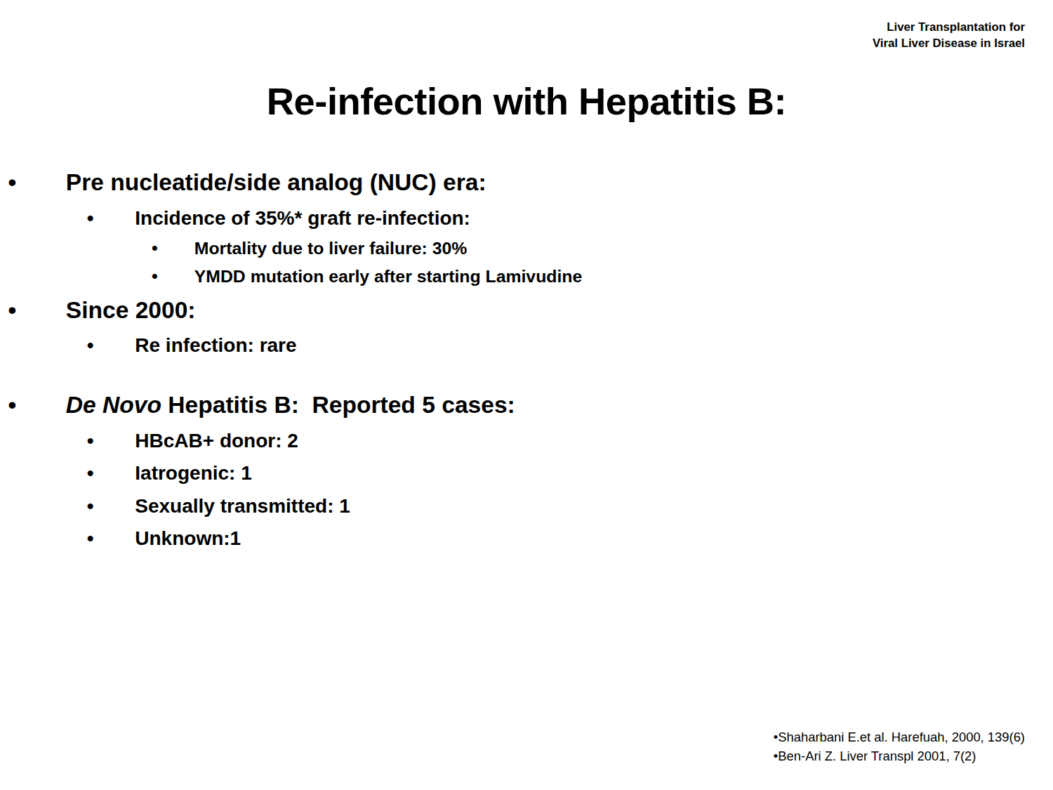Liver Transplantation for
Viral Liver Disease in Israel
Re-infection with Hepatitis B:
Pre nucleatide/side analog (NUC) era:
Incidence of 35%* graft re-infection:
Mortality due to liver failure: 30%
YMDD mutation early after starting Lamivudine
Since 2000:
Re infection: rare
De Novo Hepatitis B: Reported 5 cases:
HBcAB+ donor: 2
Iatrogenic: 1
Sexually transmitted: 1
Unknown:1
•Shaharbani E.et al. Harefuah, 2000, 139(6)
•Ben-Ari Z. Liver Transpl 2001, 7(2)